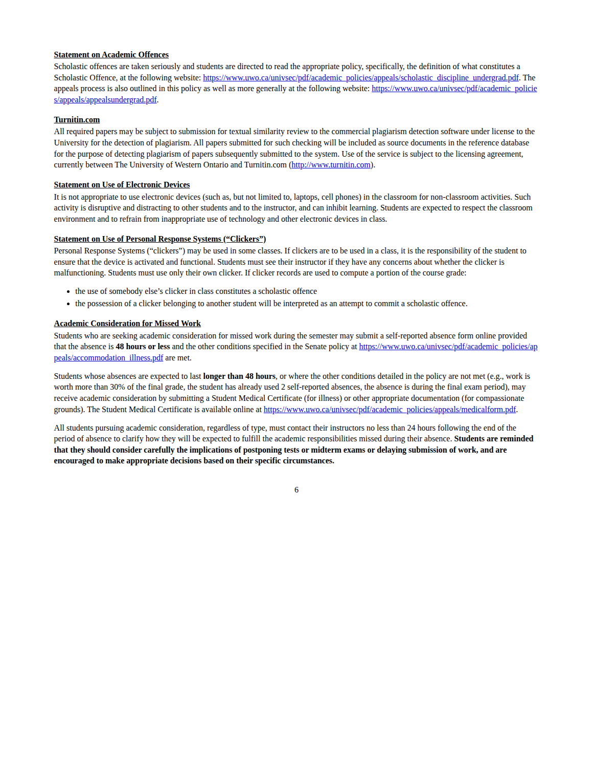Statement on Academic Offences
Scholastic offences are taken seriously and students are directed to read the appropriate policy, specifically, the definition of what constitutes a Scholastic Offence, at the following website: https://www.uwo.ca/univsec/pdf/academic_policies/appeals/scholastic_discipline_undergrad.pdf. The appeals process is also outlined in this policy as well as more generally at the following website: https://www.uwo.ca/univsec/pdf/academic_policies/appeals/appealsundergrad.pdf.
Turnitin.com
All required papers may be subject to submission for textual similarity review to the commercial plagiarism detection software under license to the University for the detection of plagiarism. All papers submitted for such checking will be included as source documents in the reference database for the purpose of detecting plagiarism of papers subsequently submitted to the system. Use of the service is subject to the licensing agreement, currently between The University of Western Ontario and Turnitin.com (http://www.turnitin.com).
Statement on Use of Electronic Devices
It is not appropriate to use electronic devices (such as, but not limited to, laptops, cell phones) in the classroom for non-classroom activities. Such activity is disruptive and distracting to other students and to the instructor, and can inhibit learning. Students are expected to respect the classroom environment and to refrain from inappropriate use of technology and other electronic devices in class.
Statement on Use of Personal Response Systems (“Clickers”)
Personal Response Systems (“clickers”) may be used in some classes. If clickers are to be used in a class, it is the responsibility of the student to ensure that the device is activated and functional. Students must see their instructor if they have any concerns about whether the clicker is malfunctioning. Students must use only their own clicker. If clicker records are used to compute a portion of the course grade:
the use of somebody else’s clicker in class constitutes a scholastic offence
the possession of a clicker belonging to another student will be interpreted as an attempt to commit a scholastic offence.
Academic Consideration for Missed Work
Students who are seeking academic consideration for missed work during the semester may submit a self-reported absence form online provided that the absence is 48 hours or less and the other conditions specified in the Senate policy at https://www.uwo.ca/univsec/pdf/academic_policies/appeals/accommodation_illness.pdf are met.
Students whose absences are expected to last longer than 48 hours, or where the other conditions detailed in the policy are not met (e.g., work is worth more than 30% of the final grade, the student has already used 2 self-reported absences, the absence is during the final exam period), may receive academic consideration by submitting a Student Medical Certificate (for illness) or other appropriate documentation (for compassionate grounds). The Student Medical Certificate is available online at https://www.uwo.ca/univsec/pdf/academic_policies/appeals/medicalform.pdf.
All students pursuing academic consideration, regardless of type, must contact their instructors no less than 24 hours following the end of the period of absence to clarify how they will be expected to fulfill the academic responsibilities missed during their absence. Students are reminded that they should consider carefully the implications of postponing tests or midterm exams or delaying submission of work, and are encouraged to make appropriate decisions based on their specific circumstances.
6